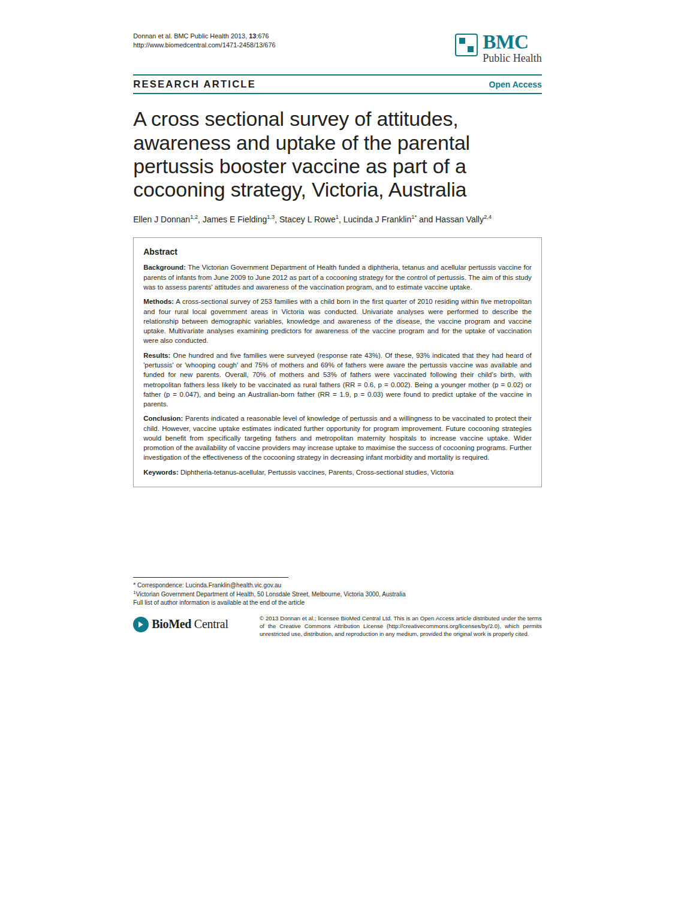Donnan et al. BMC Public Health 2013, 13:676
http://www.biomedcentral.com/1471-2458/13/676
BMC
Public Health
RESEARCH ARTICLE
Open Access
A cross sectional survey of attitudes, awareness and uptake of the parental pertussis booster vaccine as part of a cocooning strategy, Victoria, Australia
Ellen J Donnan1,2, James E Fielding1,3, Stacey L Rowe1, Lucinda J Franklin1* and Hassan Vally2,4
Abstract
Background: The Victorian Government Department of Health funded a diphtheria, tetanus and acellular pertussis vaccine for parents of infants from June 2009 to June 2012 as part of a cocooning strategy for the control of pertussis. The aim of this study was to assess parents' attitudes and awareness of the vaccination program, and to estimate vaccine uptake.
Methods: A cross-sectional survey of 253 families with a child born in the first quarter of 2010 residing within five metropolitan and four rural local government areas in Victoria was conducted. Univariate analyses were performed to describe the relationship between demographic variables, knowledge and awareness of the disease, the vaccine program and vaccine uptake. Multivariate analyses examining predictors for awareness of the vaccine program and for the uptake of vaccination were also conducted.
Results: One hundred and five families were surveyed (response rate 43%). Of these, 93% indicated that they had heard of 'pertussis' or 'whooping cough' and 75% of mothers and 69% of fathers were aware the pertussis vaccine was available and funded for new parents. Overall, 70% of mothers and 53% of fathers were vaccinated following their child's birth, with metropolitan fathers less likely to be vaccinated as rural fathers (RR = 0.6, p = 0.002). Being a younger mother (p = 0.02) or father (p = 0.047), and being an Australian-born father (RR = 1.9, p = 0.03) were found to predict uptake of the vaccine in parents.
Conclusion: Parents indicated a reasonable level of knowledge of pertussis and a willingness to be vaccinated to protect their child. However, vaccine uptake estimates indicated further opportunity for program improvement. Future cocooning strategies would benefit from specifically targeting fathers and metropolitan maternity hospitals to increase vaccine uptake. Wider promotion of the availability of vaccine providers may increase uptake to maximise the success of cocooning programs. Further investigation of the effectiveness of the cocooning strategy in decreasing infant morbidity and mortality is required.
Keywords: Diphtheria-tetanus-acellular, Pertussis vaccines, Parents, Cross-sectional studies, Victoria
* Correspondence: Lucinda.Franklin@health.vic.gov.au
1Victorian Government Department of Health, 50 Lonsdale Street, Melbourne, Victoria 3000, Australia
Full list of author information is available at the end of the article
BioMed Central
© 2013 Donnan et al.; licensee BioMed Central Ltd. This is an Open Access article distributed under the terms of the Creative Commons Attribution License (http://creativecommons.org/licenses/by/2.0), which permits unrestricted use, distribution, and reproduction in any medium, provided the original work is properly cited.